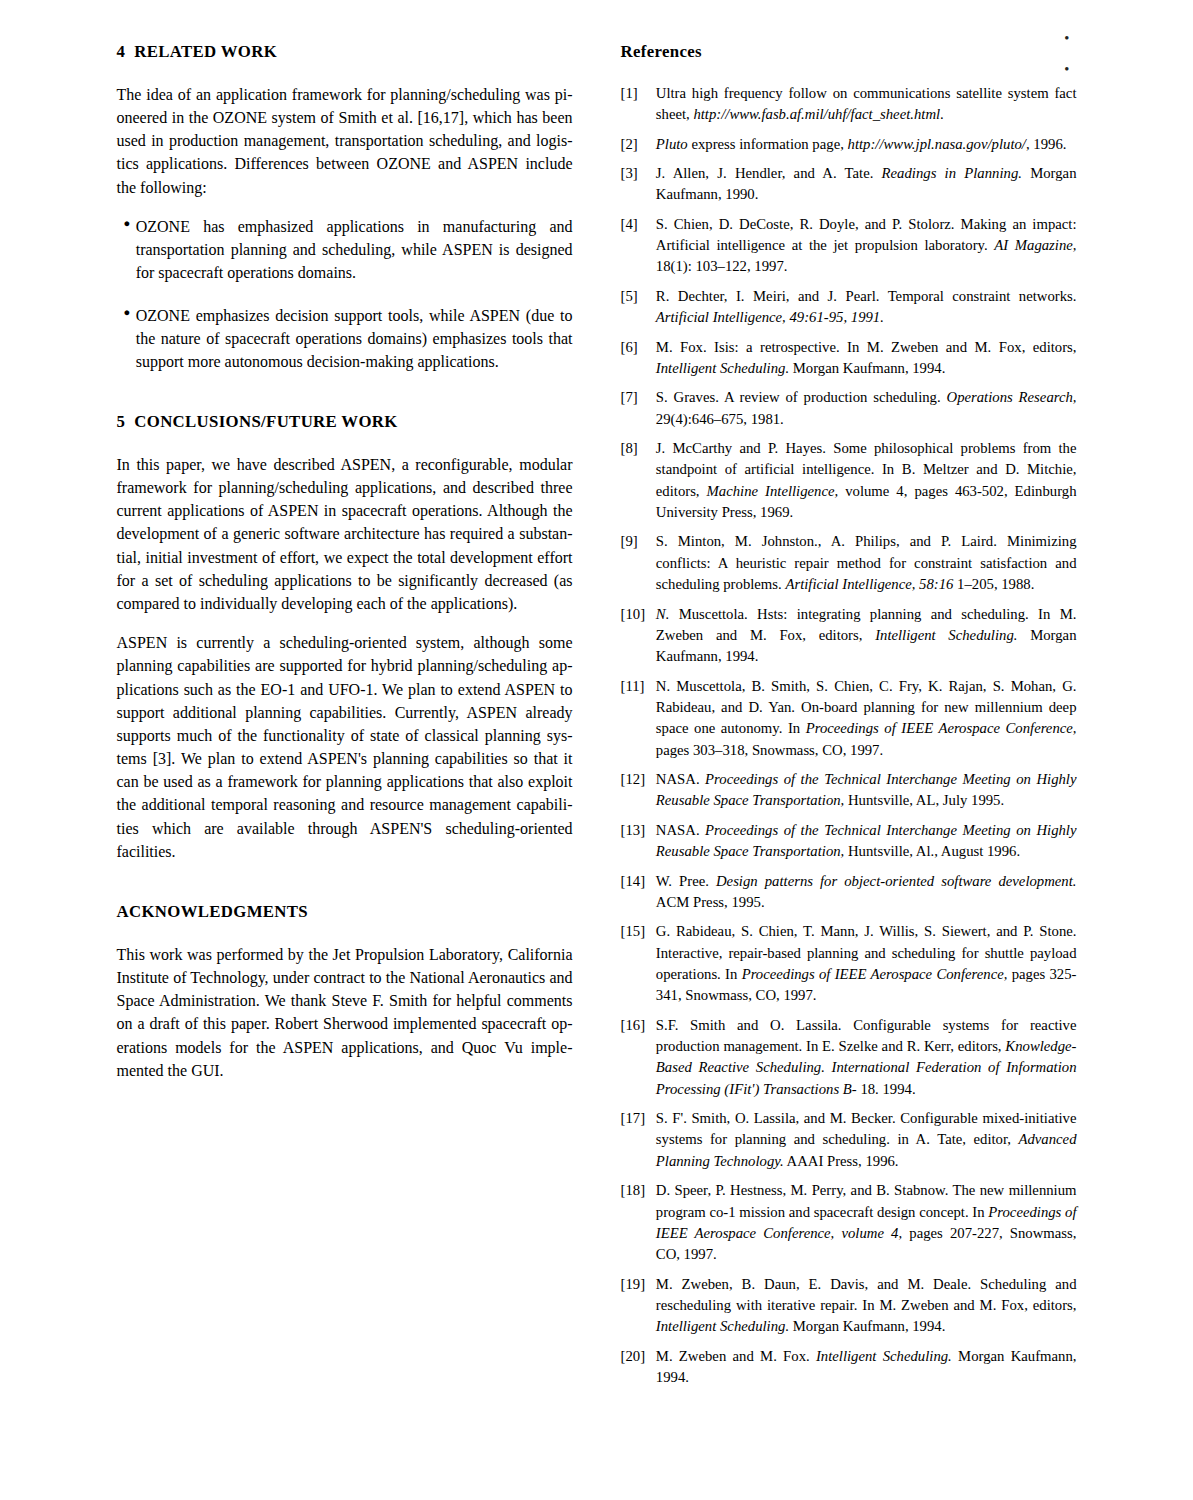•
•
4 RELATED WORK
The idea of an application framework for planning/scheduling was pioneered in the OZONE system of Smith et al. [16,17], which has been used in production management, transportation scheduling, and logistics applications. Differences between OZONE and ASPEN include the following:
OZONE has emphasized applications in manufacturing and transportation planning and scheduling, while ASPEN is designed for spacecraft operations domains.
OZONE emphasizes decision support tools, while ASPEN (due to the nature of spacecraft operations domains) emphasizes tools that support more autonomous decision-making applications.
5 CONCLUSIONS/FUTURE WORK
In this paper, we have described ASPEN, a reconfigurable, modular framework for planning/scheduling applications, and described three current applications of ASPEN in spacecraft operations. Although the development of a generic software architecture has required a substantial, initial investment of effort, we expect the total development effort for a set of scheduling applications to be significantly decreased (as compared to individually developing each of the applications).
ASPEN is currently a scheduling-oriented system, although some planning capabilities are supported for hybrid planning/scheduling applications such as the EO-1 and UFO-1. We plan to extend ASPEN to support additional planning capabilities. Currently, ASPEN already supports much of the functionality of state of classical planning systems [3]. We plan to extend ASPEN's planning capabilities so that it can be used as a framework for planning applications that also exploit the additional temporal reasoning and resource management capabilities which are available through ASPEN'S scheduling-oriented facilities.
ACKNOWLEDGMENTS
This work was performed by the Jet Propulsion Laboratory, California Institute of Technology, under contract to the National Aeronautics and Space Administration. We thank Steve F. Smith for helpful comments on a draft of this paper. Robert Sherwood implemented spacecraft operations models for the ASPEN applications, and Quoc Vu implemented the GUI.
References
Ultra high frequency follow on communications satellite system fact sheet, http://www.fasb.af.mil/uhf/fact_sheet.html.
Pluto express information page, http://www.jpl.nasa.gov/pluto/, 1996.
J. Allen, J. Hendler, and A. Tate. Readings in Planning. Morgan Kaufmann, 1990.
S. Chien, D. DeCoste, R. Doyle, and P. Stolorz. Making an impact: Artificial intelligence at the jet propulsion laboratory. AI Magazine, 18(1): 103–122, 1997.
R. Dechter, I. Meiri, and J. Pearl. Temporal constraint networks. Artificial Intelligence, 49:61-95, 1991.
M. Fox. Isis: a retrospective. In M. Zweben and M. Fox, editors, Intelligent Scheduling. Morgan Kaufmann, 1994.
S. Graves. A review of production scheduling. Operations Research, 29(4):646–675, 1981.
J. McCarthy and P. Hayes. Some philosophical problems from the standpoint of artificial intelligence. In B. Meltzer and D. Mitchie, editors, Machine Intelligence, volume 4, pages 463-502, Edinburgh University Press, 1969.
S. Minton, M. Johnston., A. Philips, and P. Laird. Minimizing conflicts: A heuristic repair method for constraint satisfaction and scheduling problems. Artificial Intelligence, 58:16 1–205, 1988.
N. Muscettola. Hsts: integrating planning and scheduling. In M. Zweben and M. Fox, editors, Intelligent Scheduling. Morgan Kaufmann, 1994.
N. Muscettola, B. Smith, S. Chien, C. Fry, K. Rajan, S. Mohan, G. Rabideau, and D. Yan. On-board planning for new millennium deep space one autonomy. In Proceedings of IEEE Aerospace Conference, pages 303–318, Snowmass, CO, 1997.
NASA. Proceedings of the Technical Interchange Meeting on Highly Reusable Space Transportation, Huntsville, AL, July 1995.
NASA. Proceedings of the Technical Interchange Meeting on Highly Reusable Space Transportation, Huntsville, Al., August 1996.
W. Pree. Design patterns for object-oriented software development. ACM Press, 1995.
G. Rabideau, S. Chien, T. Mann, J. Willis, S. Siewert, and P. Stone. Interactive, repair-based planning and scheduling for shuttle payload operations. In Proceedings of IEEE Aerospace Conference, pages 325-341, Snowmass, CO, 1997.
S.F. Smith and O. Lassila. Configurable systems for reactive production management. In E. Szelke and R. Kerr, editors, Knowledge-Based Reactive Scheduling. International Federation of Information Processing (IFit') Transactions B- 18. 1994.
S. F'. Smith, O. Lassila, and M. Becker. Configurable mixed-initiative systems for planning and scheduling. in A. Tate, editor, Advanced Planning Technology. AAAI Press, 1996.
D. Speer, P. Hestness, M. Perry, and B. Stabnow. The new millennium program co-1 mission and spacecraft design concept. In Proceedings of IEEE Aerospace Conference, volume 4, pages 207-227, Snowmass, CO, 1997.
M. Zweben, B. Daun, E. Davis, and M. Deale. Scheduling and rescheduling with iterative repair. In M. Zweben and M. Fox, editors, Intelligent Scheduling. Morgan Kaufmann, 1994.
M. Zweben and M. Fox. Intelligent Scheduling. Morgan Kaufmann, 1994.